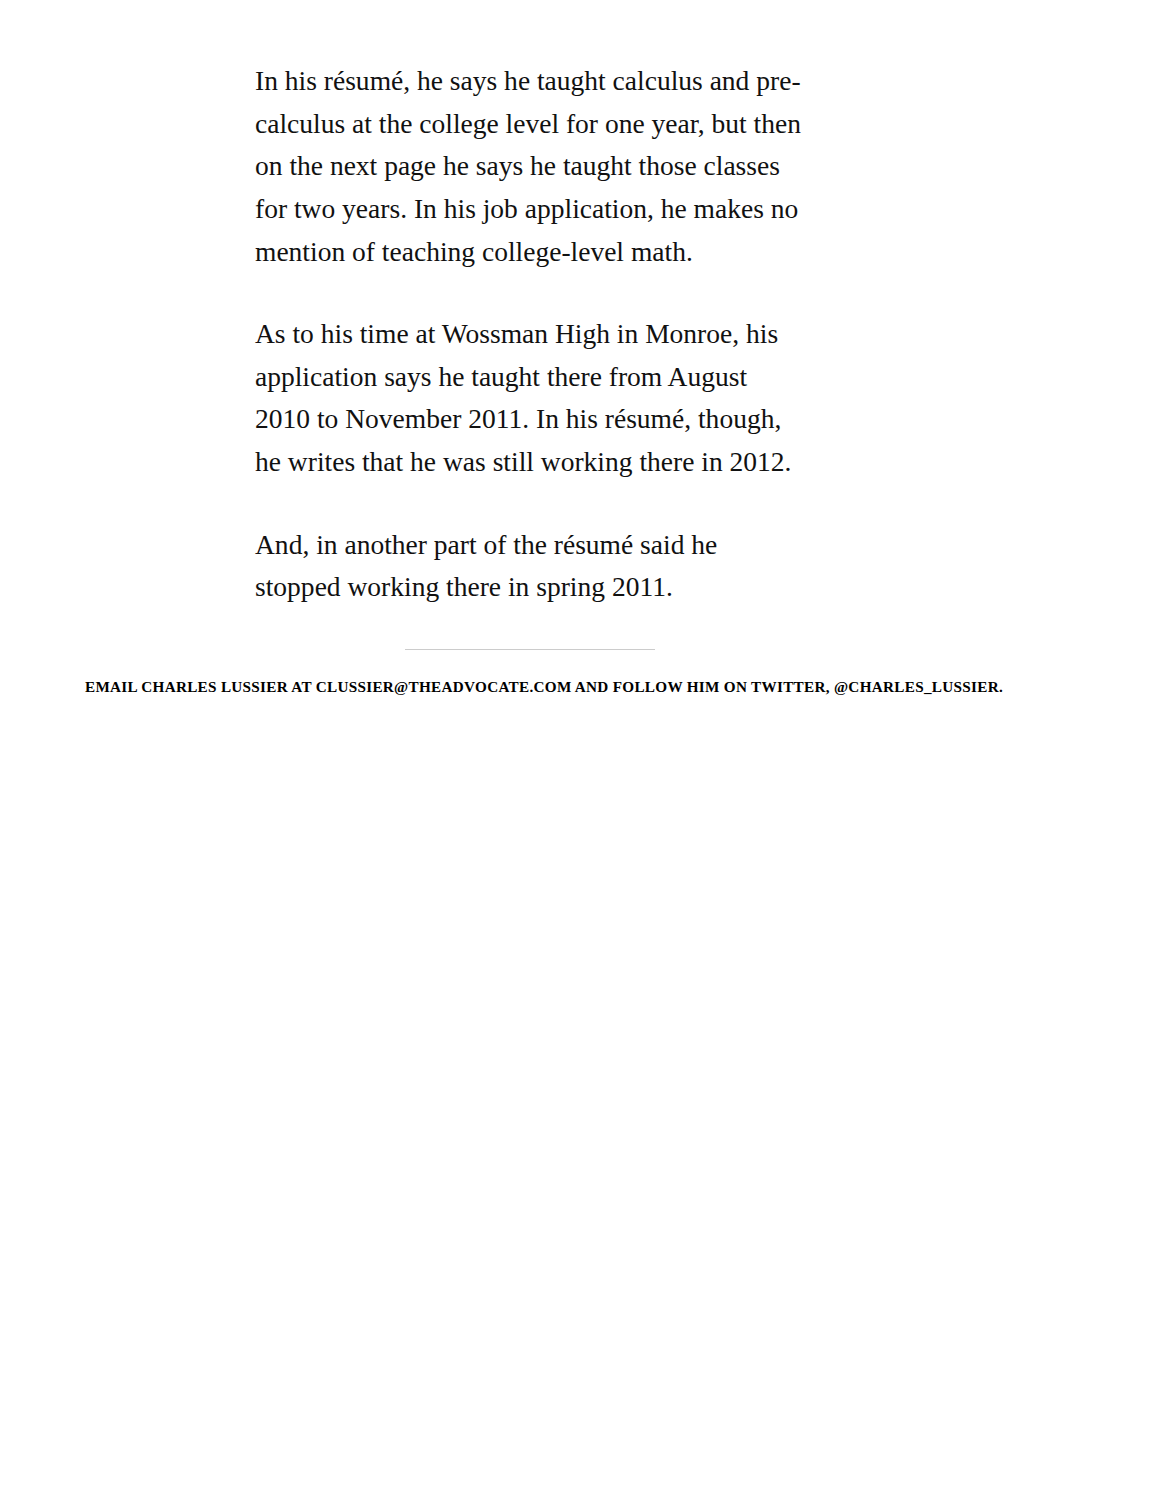In his résumé, he says he taught calculus and pre-calculus at the college level for one year, but then on the next page he says he taught those classes for two years. In his job application, he makes no mention of teaching college-level math.
As to his time at Wossman High in Monroe, his application says he taught there from August 2010 to November 2011. In his résumé, though, he writes that he was still working there in 2012.
And, in another part of the résumé said he stopped working there in spring 2011.
EMAIL CHARLES LUSSIER AT CLUSSIER@THEADVOCATE.COM AND FOLLOW HIM ON TWITTER, @CHARLES_LUSSIER.